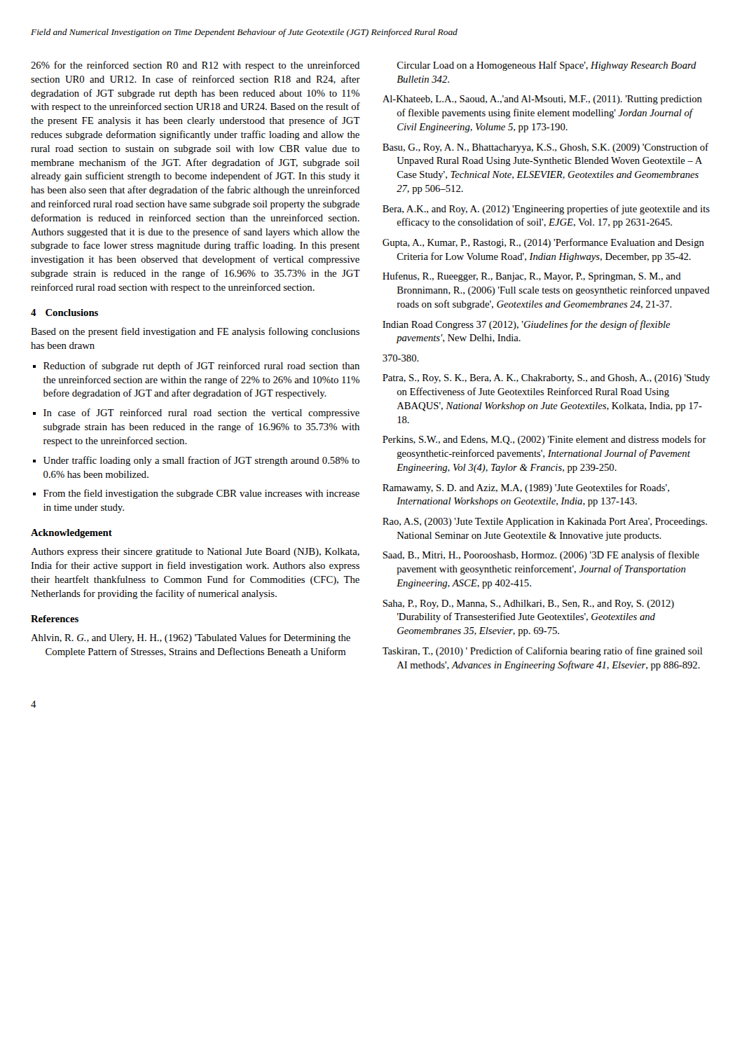Field and Numerical Investigation on Time Dependent Behaviour of Jute Geotextile (JGT) Reinforced Rural Road
26% for the reinforced section R0 and R12 with respect to the unreinforced section UR0 and UR12. In case of reinforced section R18 and R24, after degradation of JGT subgrade rut depth has been reduced about 10% to 11% with respect to the unreinforced section UR18 and UR24. Based on the result of the present FE analysis it has been clearly understood that presence of JGT reduces subgrade deformation significantly under traffic loading and allow the rural road section to sustain on subgrade soil with low CBR value due to membrane mechanism of the JGT. After degradation of JGT, subgrade soil already gain sufficient strength to become independent of JGT. In this study it has been also seen that after degradation of the fabric although the unreinforced and reinforced rural road section have same subgrade soil property the subgrade deformation is reduced in reinforced section than the unreinforced section. Authors suggested that it is due to the presence of sand layers which allow the subgrade to face lower stress magnitude during traffic loading. In this present investigation it has been observed that development of vertical compressive subgrade strain is reduced in the range of 16.96% to 35.73% in the JGT reinforced rural road section with respect to the unreinforced section.
4 Conclusions
Based on the present field investigation and FE analysis following conclusions has been drawn
Reduction of subgrade rut depth of JGT reinforced rural road section than the unreinforced section are within the range of 22% to 26% and 10%to 11% before degradation of JGT and after degradation of JGT respectively.
In case of JGT reinforced rural road section the vertical compressive subgrade strain has been reduced in the range of 16.96% to 35.73% with respect to the unreinforced section.
Under traffic loading only a small fraction of JGT strength around 0.58% to 0.6% has been mobilized.
From the field investigation the subgrade CBR value increases with increase in time under study.
Acknowledgement
Authors express their sincere gratitude to National Jute Board (NJB), Kolkata, India for their active support in field investigation work. Authors also express their heartfelt thankfulness to Common Fund for Commodities (CFC), The Netherlands for providing the facility of numerical analysis.
References
Ahlvin, R. G., and Ulery, H. H., (1962) 'Tabulated Values for Determining the Complete Pattern of Stresses, Strains and Deflections Beneath a Uniform Circular Load on a Homogeneous Half Space', Highway Research Board Bulletin 342.
Al-Khateeb, L.A., Saoud, A.,'and Al-Msouti, M.F., (2011). 'Rutting prediction of flexible pavements using finite element modelling' Jordan Journal of Civil Engineering, Volume 5, pp 173-190.
Basu, G., Roy, A. N., Bhattacharyya, K.S., Ghosh, S.K. (2009) 'Construction of Unpaved Rural Road Using Jute-Synthetic Blended Woven Geotextile – A Case Study', Technical Note, ELSEVIER, Geotextiles and Geomembranes 27, pp 506–512.
Bera, A.K., and Roy, A. (2012) 'Engineering properties of jute geotextile and its efficacy to the consolidation of soil', EJGE, Vol. 17, pp 2631-2645.
Gupta, A., Kumar, P., Rastogi, R., (2014) 'Performance Evaluation and Design Criteria for Low Volume Road', Indian Highways, December, pp 35-42.
Hufenus, R., Rueegger, R., Banjac, R., Mayor, P., Springman, S. M., and Bronnimann, R., (2006) 'Full scale tests on geosynthetic reinforced unpaved roads on soft subgrade', Geotextiles and Geomembranes 24, 21-37.
Indian Road Congress 37 (2012), 'Giudelines for the design of flexible pavements', New Delhi, India.
370-380.
Patra, S., Roy, S. K., Bera, A. K., Chakraborty, S., and Ghosh, A., (2016) 'Study on Effectiveness of Jute Geotextiles Reinforced Rural Road Using ABAQUS', National Workshop on Jute Geotextiles, Kolkata, India, pp 17-18.
Perkins, S.W., and Edens, M.Q., (2002) 'Finite element and distress models for geosynthetic-reinforced pavements', International Journal of Pavement Engineering, Vol 3(4), Taylor & Francis, pp 239-250.
Ramawamy, S. D. and Aziz, M.A, (1989) 'Jute Geotextiles for Roads', International Workshops on Geotextile, India, pp 137-143.
Rao, A.S, (2003) 'Jute Textile Application in Kakinada Port Area', Proceedings. National Seminar on Jute Geotextile & Innovative jute products.
Saad, B., Mitri, H., Poorooshasb, Hormoz. (2006) '3D FE analysis of flexible pavement with geosynthetic reinforcement', Journal of Transportation Engineering, ASCE, pp 402-415.
Saha, P., Roy, D., Manna, S., Adhilkari, B., Sen, R., and Roy, S. (2012) 'Durability of Transesterified Jute Geotextiles', Geotextiles and Geomembranes 35, Elsevier, pp. 69-75.
Taskiran, T., (2010) ' Prediction of California bearing ratio of fine grained soil AI methods', Advances in Engineering Software 41, Elsevier, pp 886-892.
4